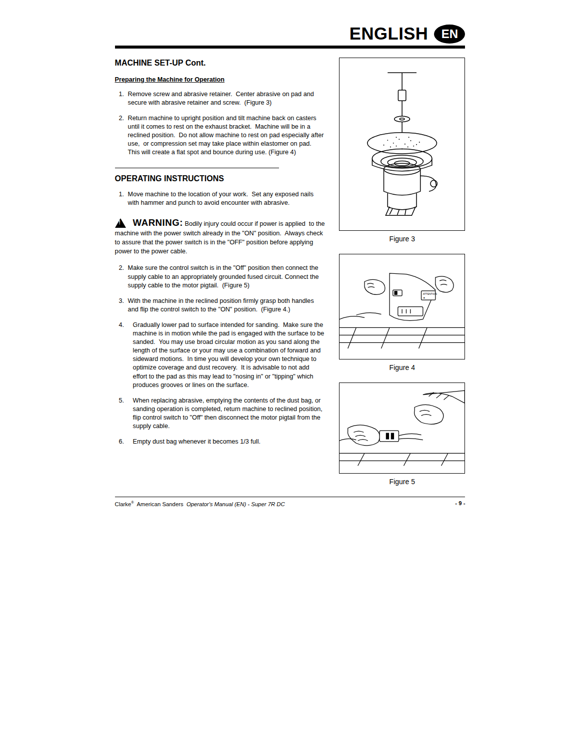ENGLISH EN
MACHINE SET-UP Cont.
Preparing the Machine for Operation
Remove screw and abrasive retainer. Center abrasive on pad and secure with abrasive retainer and screw. (Figure 3)
Return machine to upright position and tilt machine back on casters until it comes to rest on the exhaust bracket. Machine will be in a reclined position. Do not allow machine to rest on pad especially after use, or compression set may take place within elastomer on pad. This will create a flat spot and bounce during use. (Figure 4)
OPERATING INSTRUCTIONS
Move machine to the location of your work. Set any exposed nails with hammer and punch to avoid encounter with abrasive.
WARNING: Bodily injury could occur if power is applied to the machine with the power switch already in the "ON" position. Always check to assure that the power switch is in the "OFF" position before applying power to the power cable.
Make sure the control switch is in the "Off" position then connect the supply cable to an appropriately grounded fused circuit. Connect the supply cable to the motor pigtail. (Figure 5)
With the machine in the reclined position firmly grasp both handles and flip the control switch to the "ON" position. (Figure 4.)
Gradually lower pad to surface intended for sanding. Make sure the machine is in motion while the pad is engaged with the surface to be sanded. You may use broad circular motion as you sand along the length of the surface or your may use a combination of forward and sideward motions. In time you will develop your own technique to optimize coverage and dust recovery. It is advisable to not add effort to the pad as this may lead to "nosing in" or "tipping" which produces grooves or lines on the surface.
When replacing abrasive, emptying the contents of the dust bag, or sanding operation is completed, return machine to reclined position, flip control switch to "Off" then disconnect the motor pigtail from the supply cable.
Empty dust bag whenever it becomes 1/3 full.
Figure 3
ATTENTION ▲
Figure 4
Figure 5
Clarke® American Sanders Operator's Manual (EN) - Super 7R DC
- 9 -